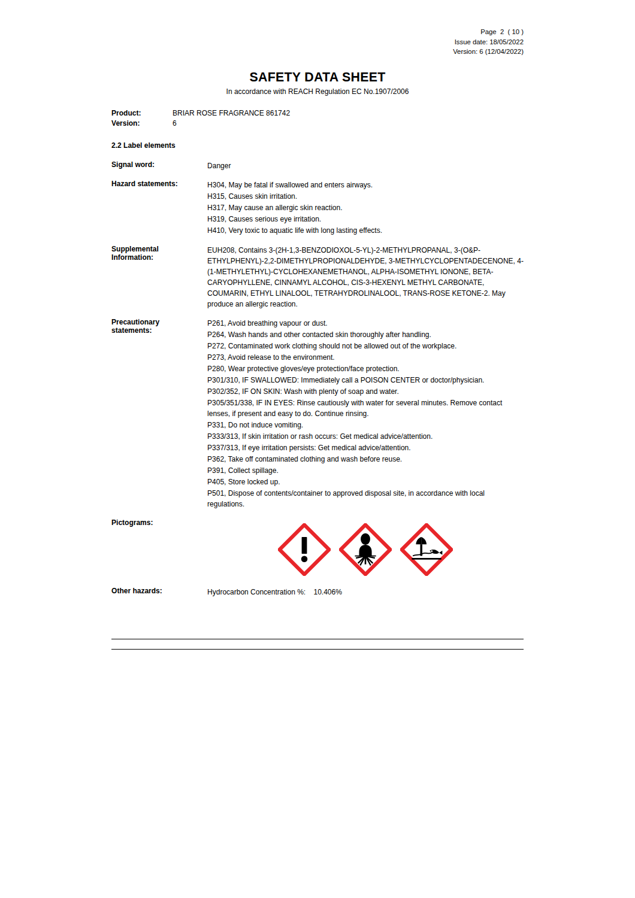Page 2 ( 10 )
Issue date: 18/05/2022
Version: 6 (12/04/2022)
SAFETY DATA SHEET
In accordance with REACH Regulation EC No.1907/2006
Product: BRIAR ROSE FRAGRANCE 861742
Version: 6
2.2 Label elements
| Signal word: | Danger |
| Hazard statements: | H304, May be fatal if swallowed and enters airways. H315, Causes skin irritation. H317, May cause an allergic skin reaction. H319, Causes serious eye irritation. H410, Very toxic to aquatic life with long lasting effects. |
| Supplemental Information: | EUH208, Contains 3-(2H-1,3-BENZODIOXOL-5-YL)-2-METHYLPROPANAL, 3-(O&P-ETHYLPHENYL)-2,2-DIMETHYLPROPIONALDEHYDE, 3-METHYLCYCLOPENTADECENONE, 4-(1-METHYLETHYL)-CYCLOHEXANEMETHANOL, ALPHA-ISOMETHYL IONONE, BETA-CARYOPHYLLENE, CINNAMYL ALCOHOL, CIS-3-HEXENYL METHYL CARBONATE, COUMARIN, ETHYL LINALOOL, TETRAHYDROLINALOOL, TRANS-ROSE KETONE-2. May produce an allergic reaction. |
| Precautionary statements: | P261, Avoid breathing vapour or dust. P264, Wash hands and other contacted skin thoroughly after handling. P272, Contaminated work clothing should not be allowed out of the workplace. P273, Avoid release to the environment. P280, Wear protective gloves/eye protection/face protection. P301/310, IF SWALLOWED: Immediately call a POISON CENTER or doctor/physician. P302/352, IF ON SKIN: Wash with plenty of soap and water. P305/351/338, IF IN EYES: Rinse cautiously with water for several minutes. Remove contact lenses, if present and easy to do. Continue rinsing. P331, Do not induce vomiting. P333/313, If skin irritation or rash occurs: Get medical advice/attention. P337/313, If eye irritation persists: Get medical advice/attention. P362, Take off contaminated clothing and wash before reuse. P391, Collect spillage. P405, Store locked up. P501, Dispose of contents/container to approved disposal site, in accordance with local regulations. |
| Pictograms: | |
| Other hazards: | Hydrocarbon Concentration %: 10.406% |